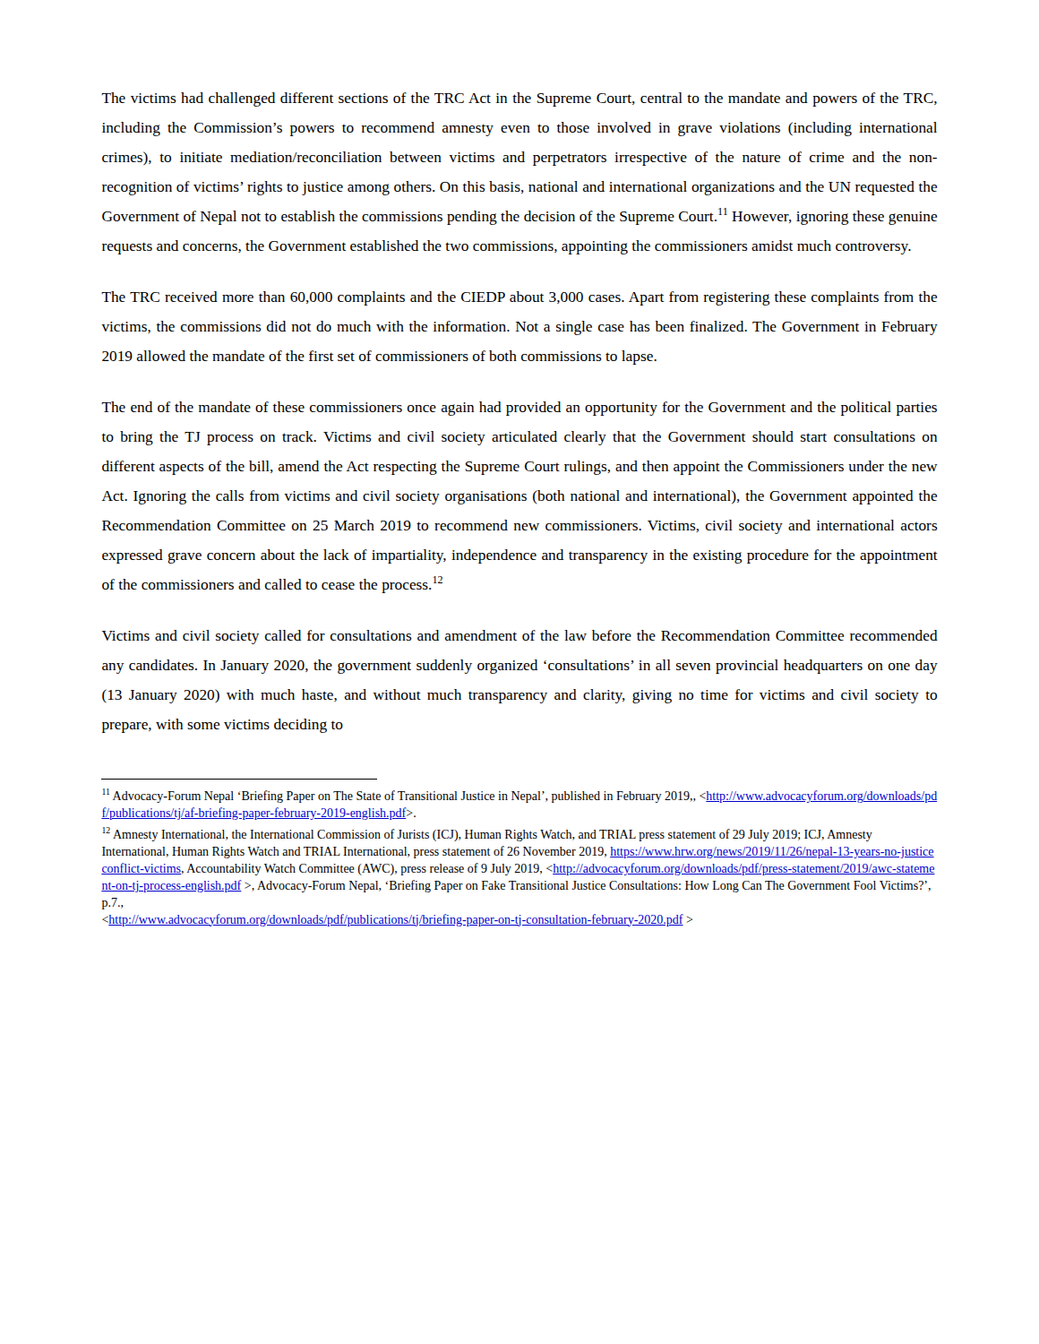The victims had challenged different sections of the TRC Act in the Supreme Court, central to the mandate and powers of the TRC, including the Commission’s powers to recommend amnesty even to those involved in grave violations (including international crimes), to initiate mediation/reconciliation between victims and perpetrators irrespective of the nature of crime and the non-recognition of victims’ rights to justice among others. On this basis, national and international organizations and the UN requested the Government of Nepal not to establish the commissions pending the decision of the Supreme Court.11 However, ignoring these genuine requests and concerns, the Government established the two commissions, appointing the commissioners amidst much controversy.
The TRC received more than 60,000 complaints and the CIEDP about 3,000 cases. Apart from registering these complaints from the victims, the commissions did not do much with the information. Not a single case has been finalized. The Government in February 2019 allowed the mandate of the first set of commissioners of both commissions to lapse.
The end of the mandate of these commissioners once again had provided an opportunity for the Government and the political parties to bring the TJ process on track. Victims and civil society articulated clearly that the Government should start consultations on different aspects of the bill, amend the Act respecting the Supreme Court rulings, and then appoint the Commissioners under the new Act. Ignoring the calls from victims and civil society organisations (both national and international), the Government appointed the Recommendation Committee on 25 March 2019 to recommend new commissioners. Victims, civil society and international actors expressed grave concern about the lack of impartiality, independence and transparency in the existing procedure for the appointment of the commissioners and called to cease the process.12
Victims and civil society called for consultations and amendment of the law before the Recommendation Committee recommended any candidates. In January 2020, the government suddenly organized ‘consultations’ in all seven provincial headquarters on one day (13 January 2020) with much haste, and without much transparency and clarity, giving no time for victims and civil society to prepare, with some victims deciding to
11 Advocacy-Forum Nepal ‘Briefing Paper on The State of Transitional Justice in Nepal’, published in February 2019,, <http://www.advocacyforum.org/downloads/pdf/publications/tj/af-briefing-paper-february-2019-english.pdf>.
12 Amnesty International, the International Commission of Jurists (ICJ), Human Rights Watch, and TRIAL press statement of 29 July 2019; ICJ, Amnesty International, Human Rights Watch and TRIAL International, press statement of 26 November 2019, https://www.hrw.org/news/2019/11/26/nepal-13-years-no-justiceconflict-victims, Accountability Watch Committee (AWC), press release of 9 July 2019, <http://advocacyforum.org/downloads/pdf/press-statement/2019/awc-statement-on-tj-process-english.pdf >, Advocacy-Forum Nepal, ‘Briefing Paper on Fake Transitional Justice Consultations: How Long Can The Government Fool Victims?’, p.7.,
<http://www.advocacyforum.org/downloads/pdf/publications/tj/briefing-paper-on-tj-consultation-february-2020.pdf >